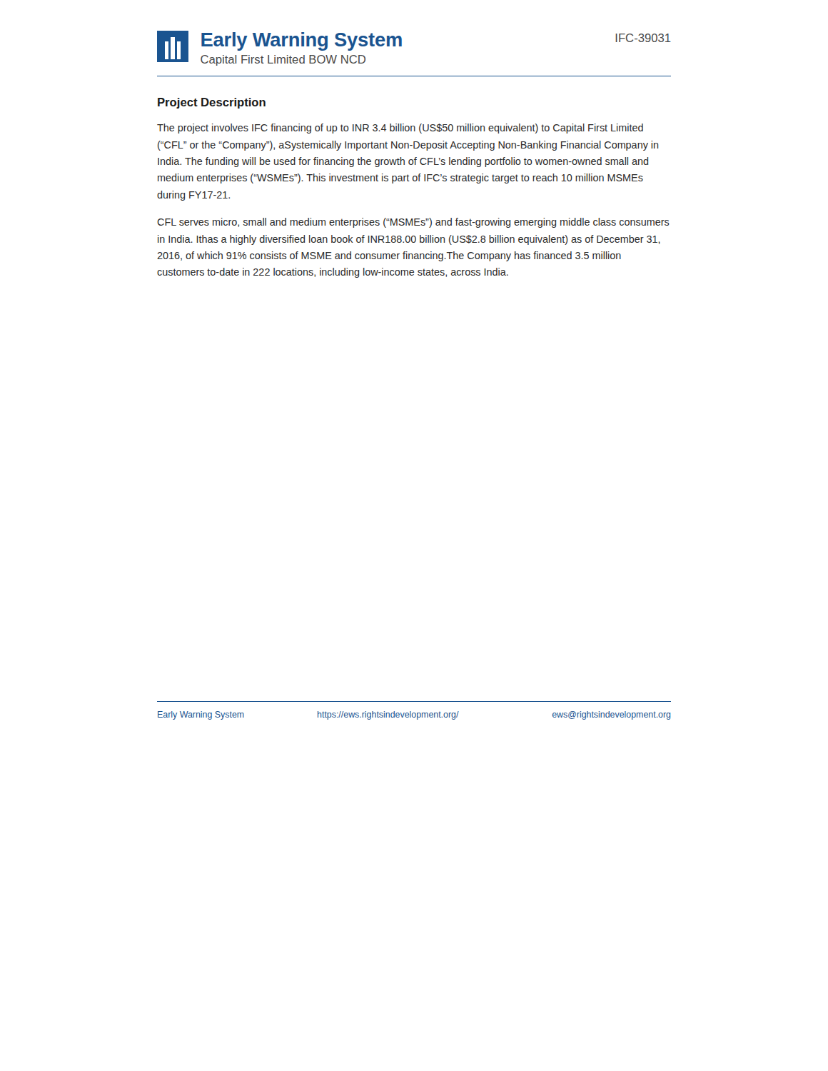Early Warning System
Capital First Limited BOW NCD
IFC-39031
Project Description
The project involves IFC financing of up to INR 3.4 billion (US$50 million equivalent) to Capital First Limited (“CFL” or the “Company”), aSystemically Important Non-Deposit Accepting Non-Banking Financial Company in India. The funding will be used for financing the growth of CFL’s lending portfolio to women-owned small and medium enterprises (“WSMEs”). This investment is part of IFC’s strategic target to reach 10 million MSMEs during FY17-21.
CFL serves micro, small and medium enterprises (“MSMEs”) and fast-growing emerging middle class consumers in India. Ithas a highly diversified loan book of INR188.00 billion (US$2.8 billion equivalent) as of December 31, 2016, of which 91% consists of MSME and consumer financing.The Company has financed 3.5 million customers to-date in 222 locations, including low-income states, across India.
Early Warning System
https://ews.rightsindevelopment.org/
ews@rightsindevelopment.org